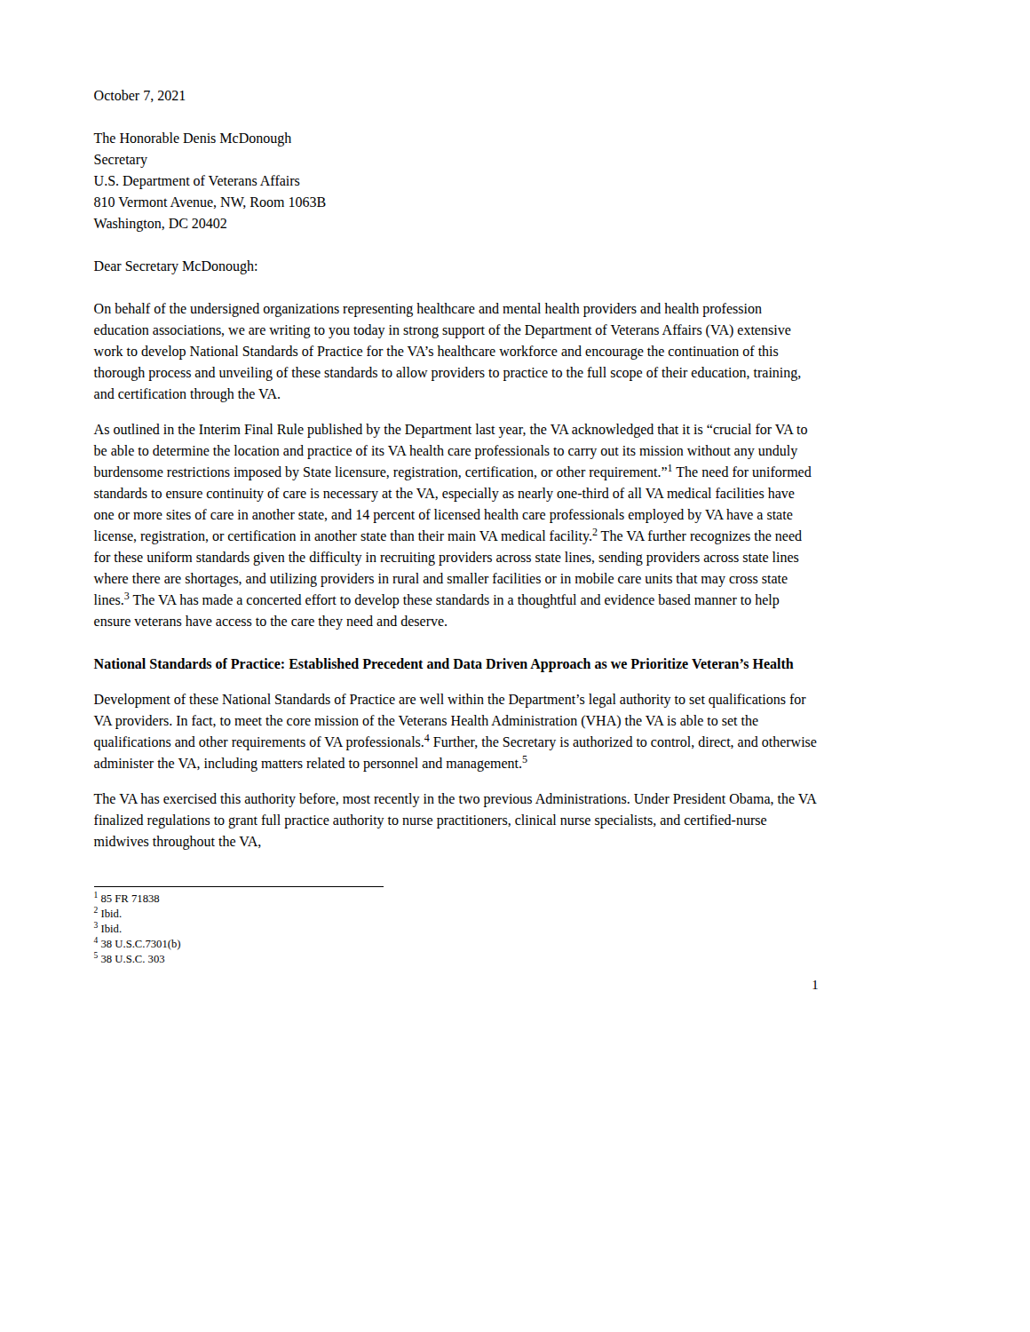October 7, 2021
The Honorable Denis McDonough
Secretary
U.S. Department of Veterans Affairs
810 Vermont Avenue, NW, Room 1063B
Washington, DC 20402
Dear Secretary McDonough:
On behalf of the undersigned organizations representing healthcare and mental health providers and health profession education associations, we are writing to you today in strong support of the Department of Veterans Affairs (VA) extensive work to develop National Standards of Practice for the VA’s healthcare workforce and encourage the continuation of this thorough process and unveiling of these standards to allow providers to practice to the full scope of their education, training, and certification through the VA.
As outlined in the Interim Final Rule published by the Department last year, the VA acknowledged that it is “crucial for VA to be able to determine the location and practice of its VA health care professionals to carry out its mission without any unduly burdensome restrictions imposed by State licensure, registration, certification, or other requirement.”1 The need for uniformed standards to ensure continuity of care is necessary at the VA, especially as nearly one-third of all VA medical facilities have one or more sites of care in another state, and 14 percent of licensed health care professionals employed by VA have a state license, registration, or certification in another state than their main VA medical facility.2 The VA further recognizes the need for these uniform standards given the difficulty in recruiting providers across state lines, sending providers across state lines where there are shortages, and utilizing providers in rural and smaller facilities or in mobile care units that may cross state lines.3 The VA has made a concerted effort to develop these standards in a thoughtful and evidence based manner to help ensure veterans have access to the care they need and deserve.
National Standards of Practice: Established Precedent and Data Driven Approach as we Prioritize Veteran’s Health
Development of these National Standards of Practice are well within the Department’s legal authority to set qualifications for VA providers. In fact, to meet the core mission of the Veterans Health Administration (VHA) the VA is able to set the qualifications and other requirements of VA professionals.4 Further, the Secretary is authorized to control, direct, and otherwise administer the VA, including matters related to personnel and management.5
The VA has exercised this authority before, most recently in the two previous Administrations. Under President Obama, the VA finalized regulations to grant full practice authority to nurse practitioners, clinical nurse specialists, and certified-nurse midwives throughout the VA,
1 85 FR 71838
2 Ibid.
3 Ibid.
4 38 U.S.C.7301(b)
5 38 U.S.C. 303
1